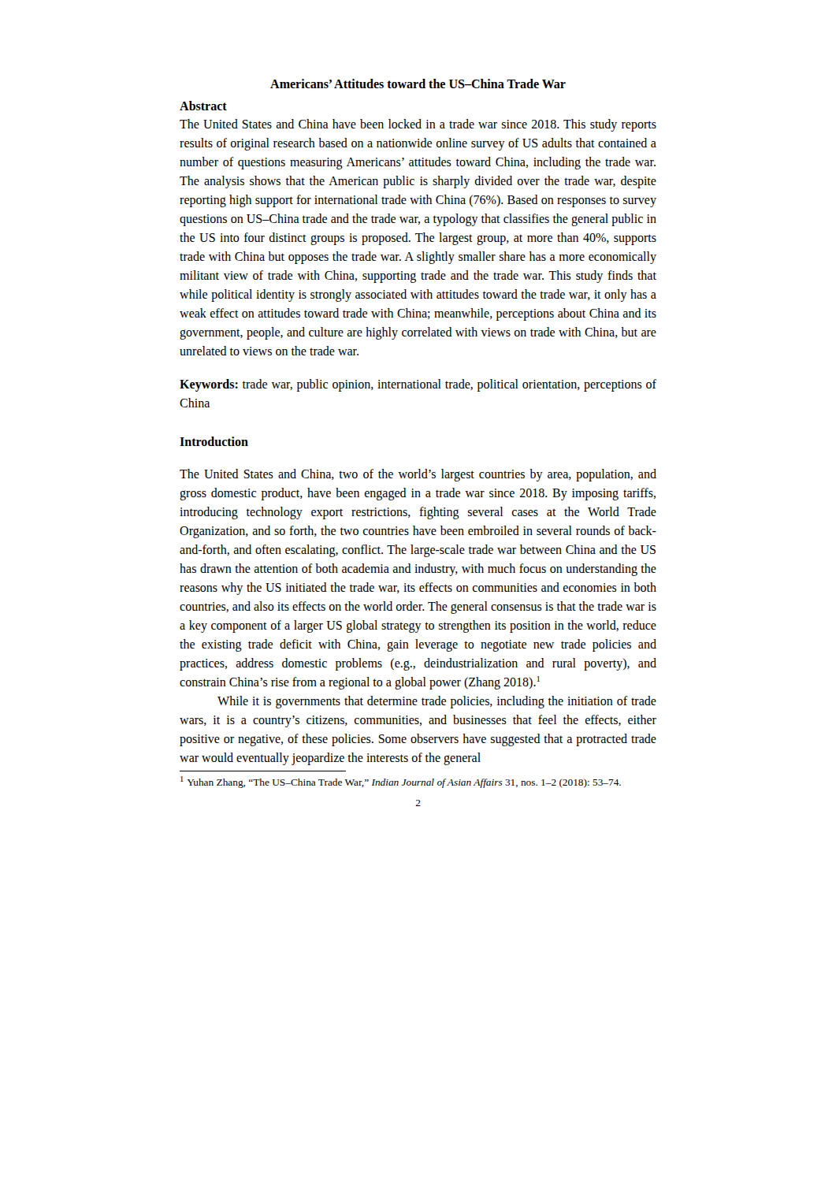Americans’ Attitudes toward the US–China Trade War
Abstract
The United States and China have been locked in a trade war since 2018. This study reports results of original research based on a nationwide online survey of US adults that contained a number of questions measuring Americans’ attitudes toward China, including the trade war. The analysis shows that the American public is sharply divided over the trade war, despite reporting high support for international trade with China (76%). Based on responses to survey questions on US–China trade and the trade war, a typology that classifies the general public in the US into four distinct groups is proposed. The largest group, at more than 40%, supports trade with China but opposes the trade war. A slightly smaller share has a more economically militant view of trade with China, supporting trade and the trade war. This study finds that while political identity is strongly associated with attitudes toward the trade war, it only has a weak effect on attitudes toward trade with China; meanwhile, perceptions about China and its government, people, and culture are highly correlated with views on trade with China, but are unrelated to views on the trade war.
Keywords: trade war, public opinion, international trade, political orientation, perceptions of China
Introduction
The United States and China, two of the world’s largest countries by area, population, and gross domestic product, have been engaged in a trade war since 2018. By imposing tariffs, introducing technology export restrictions, fighting several cases at the World Trade Organization, and so forth, the two countries have been embroiled in several rounds of back-and-forth, and often escalating, conflict. The large-scale trade war between China and the US has drawn the attention of both academia and industry, with much focus on understanding the reasons why the US initiated the trade war, its effects on communities and economies in both countries, and also its effects on the world order. The general consensus is that the trade war is a key component of a larger US global strategy to strengthen its position in the world, reduce the existing trade deficit with China, gain leverage to negotiate new trade policies and practices, address domestic problems (e.g., deindustrialization and rural poverty), and constrain China’s rise from a regional to a global power (Zhang 2018).1
While it is governments that determine trade policies, including the initiation of trade wars, it is a country’s citizens, communities, and businesses that feel the effects, either positive or negative, of these policies. Some observers have suggested that a protracted trade war would eventually jeopardize the interests of the general
1Yuhan Zhang, “The US–China Trade War,” Indian Journal of Asian Affairs 31, nos. 1–2 (2018): 53–74.
2